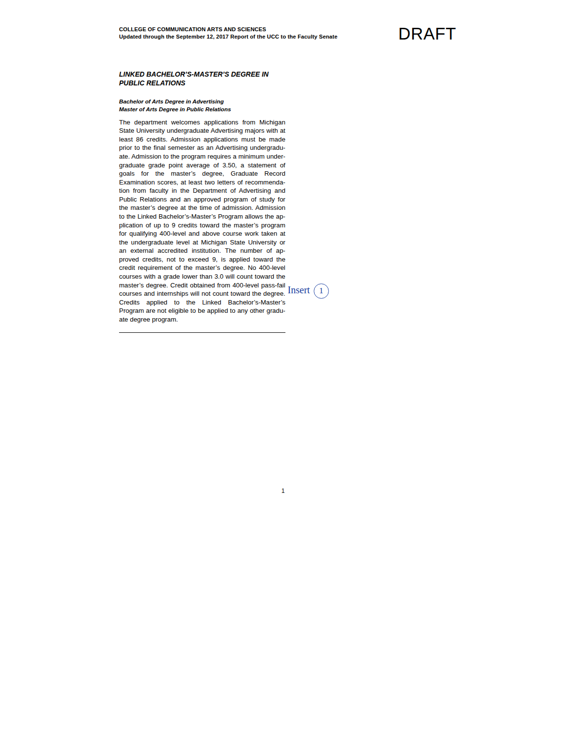COLLEGE OF COMMUNICATION ARTS AND SCIENCES
Updated through the September 12, 2017 Report of the UCC to the Faculty Senate
DRAFT
Linked Bachelor’s-Master’s Degree in
Public Relations
Bachelor of Arts Degree in Advertising
Master of Arts Degree in Public Relations
The department welcomes applications from Michigan State University undergraduate Advertising majors with at least 86 credits. Admission applications must be made prior to the final semester as an Advertising undergraduate. Admission to the program requires a minimum undergraduate grade point average of 3.50, a statement of goals for the master’s degree, Graduate Record Examination scores, at least two letters of recommendation from faculty in the Department of Advertising and Public Relations and an approved program of study for the master’s degree at the time of admission. Admission to the Linked Bachelor’s-Master’s Program allows the application of up to 9 credits toward the master’s program for qualifying 400-level and above course work taken at the undergraduate level at Michigan State University or an external accredited institution. The number of approved credits, not to exceed 9, is applied toward the credit requirement of the master’s degree. No 400-level courses with a grade lower than 3.0 will count toward the master’s degree. Credit obtained from 400-level pass-fail courses and internships will not count toward the degree. Credits applied to the Linked Bachelor’s-Master’s Program are not eligible to be applied to any other graduate degree program.
Insert1
1